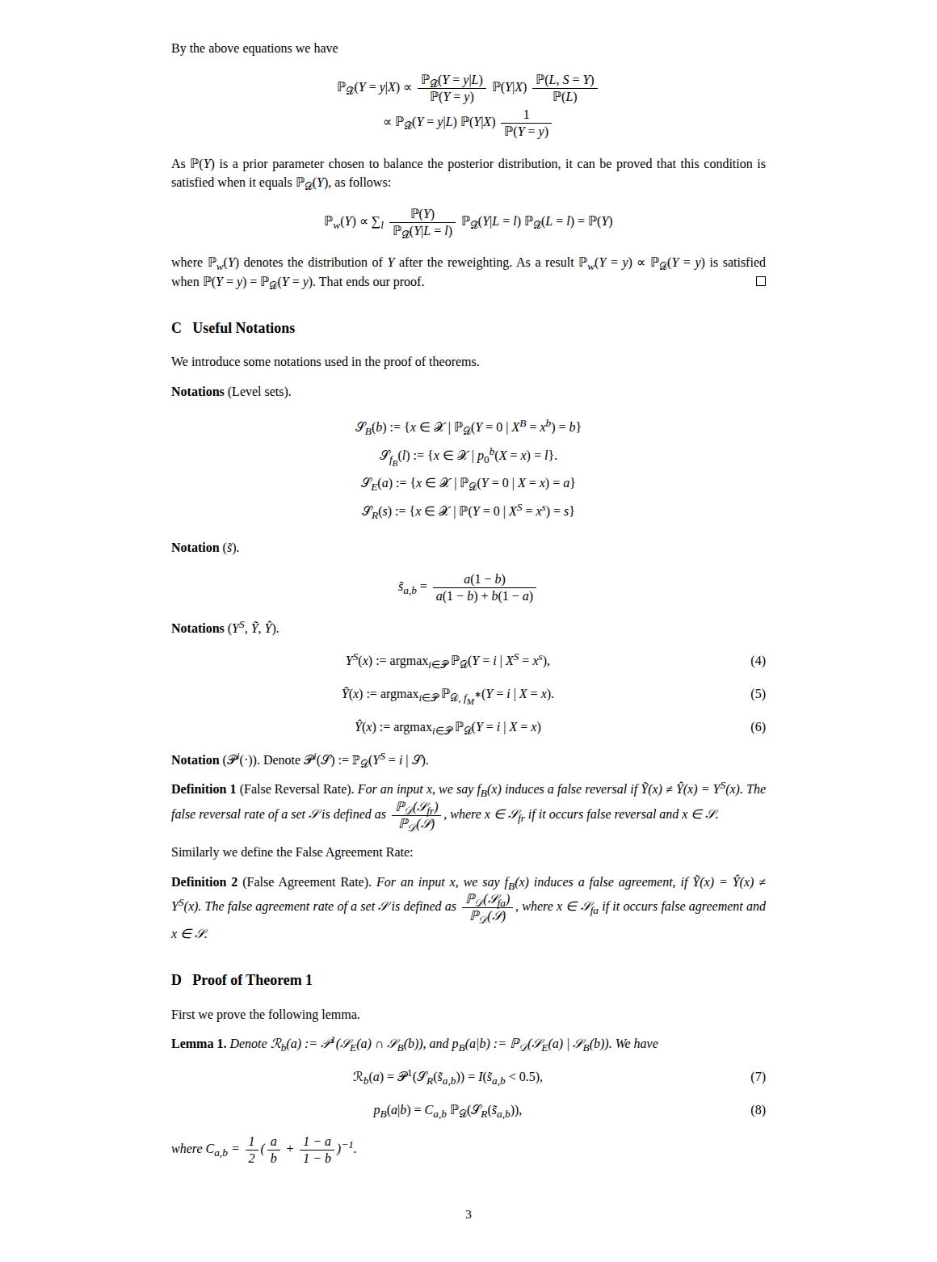By the above equations we have
ℙ𝒟̂(Y = y|X) ∝ ℙ𝒟̂(Y = y|L) ℙ(Y = y) ℙ(Y|X) ℙ(L, S = Y) ℙ(L)
∝ ℙ𝒟̂(Y = y|L) ℙ(Y|X) 1 ℙ(Y = y)
As ℙ(Y) is a prior parameter chosen to balance the posterior distribution, it can be proved that this condition is satisfied when it equals ℙ𝒟(Y), as follows:
ℙw(Y) ∝ ∑l ℙ(Y) ℙ𝒟̂(Y|L = l) ℙ𝒟̂(Y|L = l) ℙ𝒟̂(L = l) = ℙ(Y)
where ℙw(Y) denotes the distribution of Y after the reweighting. As a result ℙw(Y = y) ∝ ℙ𝒟(Y = y) is satisfied when ℙ(Y = y) = ℙ𝒟(Y = y). That ends our proof.
C Useful Notations
We introduce some notations used in the proof of theorems.
Notations (Level sets).
𝒮B(b) := {x ∈ 𝒳 | ℙ𝒟(Y = 0 | XB = xb) = b}
𝒮fB(l) := {x ∈ 𝒳 | p0b(X = x) = l}.
𝒮E(a) := {x ∈ 𝒳 | ℙ𝒟(Y = 0 | X = x) = a}
𝒮R(s) := {x ∈ 𝒳 | ℙ(Y = 0 | XS = xs) = s}
Notation (s̃).
s̃a,b = a(1 − b) a(1 − b) + b(1 − a)
Notations (YS, Ỹ, Ŷ).
YS(x) := argmaxi∈𝒫 ℙ𝒟(Y = i | XS = xs),
(4)
Ỹ(x) := argmaxi∈𝒫 ℙ𝒟, fM∗(Y = i | X = x).
(5)
Ŷ(x) := argmaxi∈𝒫 ℙ𝒟(Y = i | X = x)
(6)
Notation (𝒫i(·)). Denote 𝒫i(𝒮) := ℙ𝒟(YS = i | 𝒮).
Definition 1 (False Reversal Rate). For an input x, we say fB(x) induces a false reversal if Ỹ(x) ≠ Ŷ(x) = YS(x). The false reversal rate of a set 𝒮 is defined as ℙ𝒟(𝒮fr) ℙ𝒟(𝒮), where x ∈ 𝒮fr if it occurs false reversal and x ∈ 𝒮.
Similarly we define the False Agreement Rate:
Definition 2 (False Agreement Rate). For an input x, we say fB(x) induces a false agreement, if Ỹ(x) = Ŷ(x) ≠ YS(x). The false agreement rate of a set 𝒮 is defined as ℙ𝒟(𝒮fa) ℙ𝒟(𝒮), where x ∈ 𝒮fa if it occurs false agreement and x ∈ 𝒮.
D Proof of Theorem 1
First we prove the following lemma.
Lemma 1. Denote ℛb(a) := 𝒫1(𝒮E(a) ∩ 𝒮B(b)), and pB(a|b) := ℙ𝒟(𝒮E(a) | 𝒮B(b)). We have
ℛb(a) = 𝒫1(𝒮R(s̃a,b)) = I(s̃a,b < 0.5),
(7)
pB(a|b) = Ca,b ℙ𝒟(𝒮R(s̃a,b)),
(8)
where Ca,b = 12(ab + 1 − a 1 − b)−1.
3